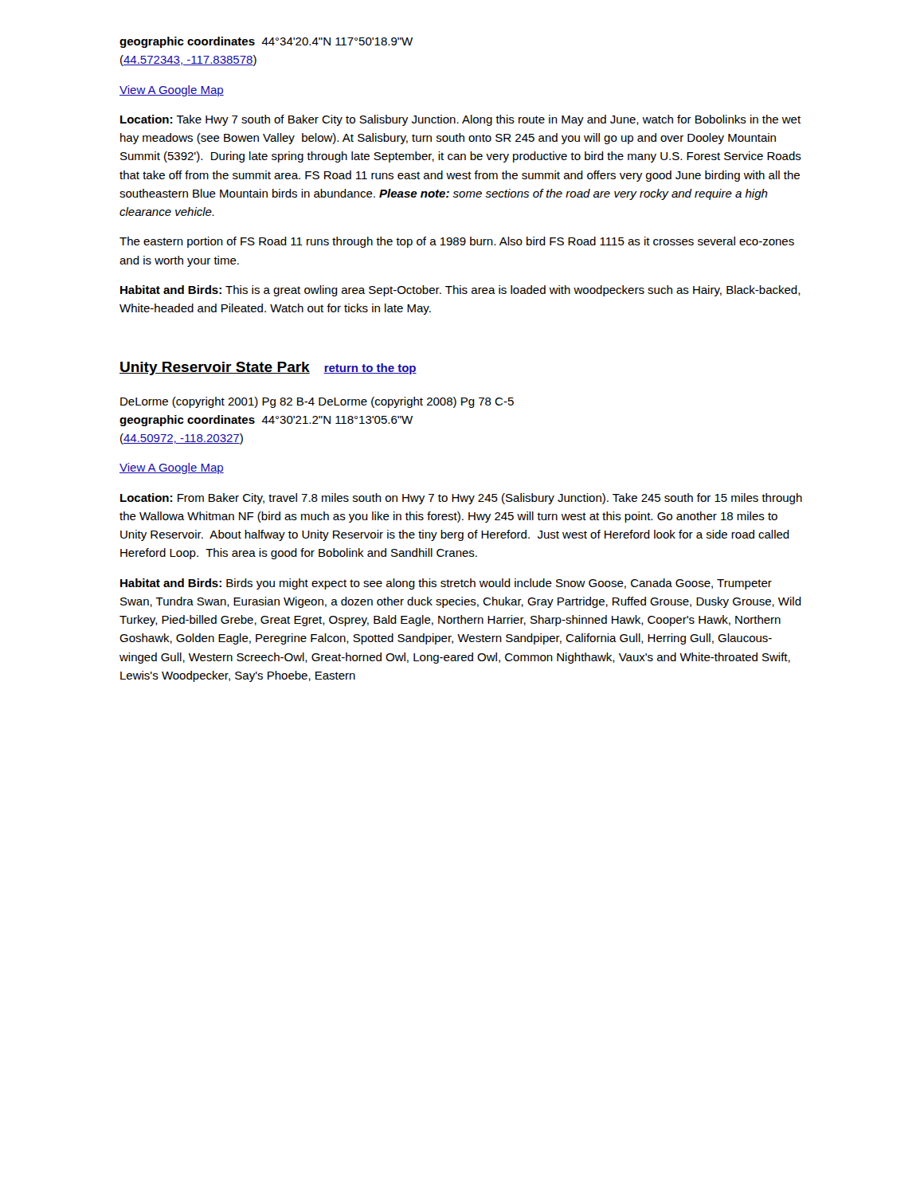geographic coordinates 44°34'20.4"N 117°50'18.9"W
(44.572343, -117.838578)
View A Google Map
Location: Take Hwy 7 south of Baker City to Salisbury Junction. Along this route in May and June, watch for Bobolinks in the wet hay meadows (see Bowen Valley below). At Salisbury, turn south onto SR 245 and you will go up and over Dooley Mountain Summit (5392'). During late spring through late September, it can be very productive to bird the many U.S. Forest Service Roads that take off from the summit area. FS Road 11 runs east and west from the summit and offers very good June birding with all the southeastern Blue Mountain birds in abundance. Please note: some sections of the road are very rocky and require a high clearance vehicle.
The eastern portion of FS Road 11 runs through the top of a 1989 burn. Also bird FS Road 1115 as it crosses several eco-zones and is worth your time.
Habitat and Birds: This is a great owling area Sept-October. This area is loaded with woodpeckers such as Hairy, Black-backed, White-headed and Pileated. Watch out for ticks in late May.
Unity Reservoir State Park
return to the top
DeLorme (copyright 2001) Pg 82 B-4 DeLorme (copyright 2008) Pg 78 C-5
geographic coordinates 44°30'21.2"N 118°13'05.6"W
(44.50972, -118.20327)
View A Google Map
Location: From Baker City, travel 7.8 miles south on Hwy 7 to Hwy 245 (Salisbury Junction). Take 245 south for 15 miles through the Wallowa Whitman NF (bird as much as you like in this forest). Hwy 245 will turn west at this point. Go another 18 miles to Unity Reservoir. About halfway to Unity Reservoir is the tiny berg of Hereford. Just west of Hereford look for a side road called Hereford Loop. This area is good for Bobolink and Sandhill Cranes.
Habitat and Birds: Birds you might expect to see along this stretch would include Snow Goose, Canada Goose, Trumpeter Swan, Tundra Swan, Eurasian Wigeon, a dozen other duck species, Chukar, Gray Partridge, Ruffed Grouse, Dusky Grouse, Wild Turkey, Pied-billed Grebe, Great Egret, Osprey, Bald Eagle, Northern Harrier, Sharp-shinned Hawk, Cooper's Hawk, Northern Goshawk, Golden Eagle, Peregrine Falcon, Spotted Sandpiper, Western Sandpiper, California Gull, Herring Gull, Glaucous-winged Gull, Western Screech-Owl, Great-horned Owl, Long-eared Owl, Common Nighthawk, Vaux's and White-throated Swift, Lewis's Woodpecker, Say's Phoebe, Eastern